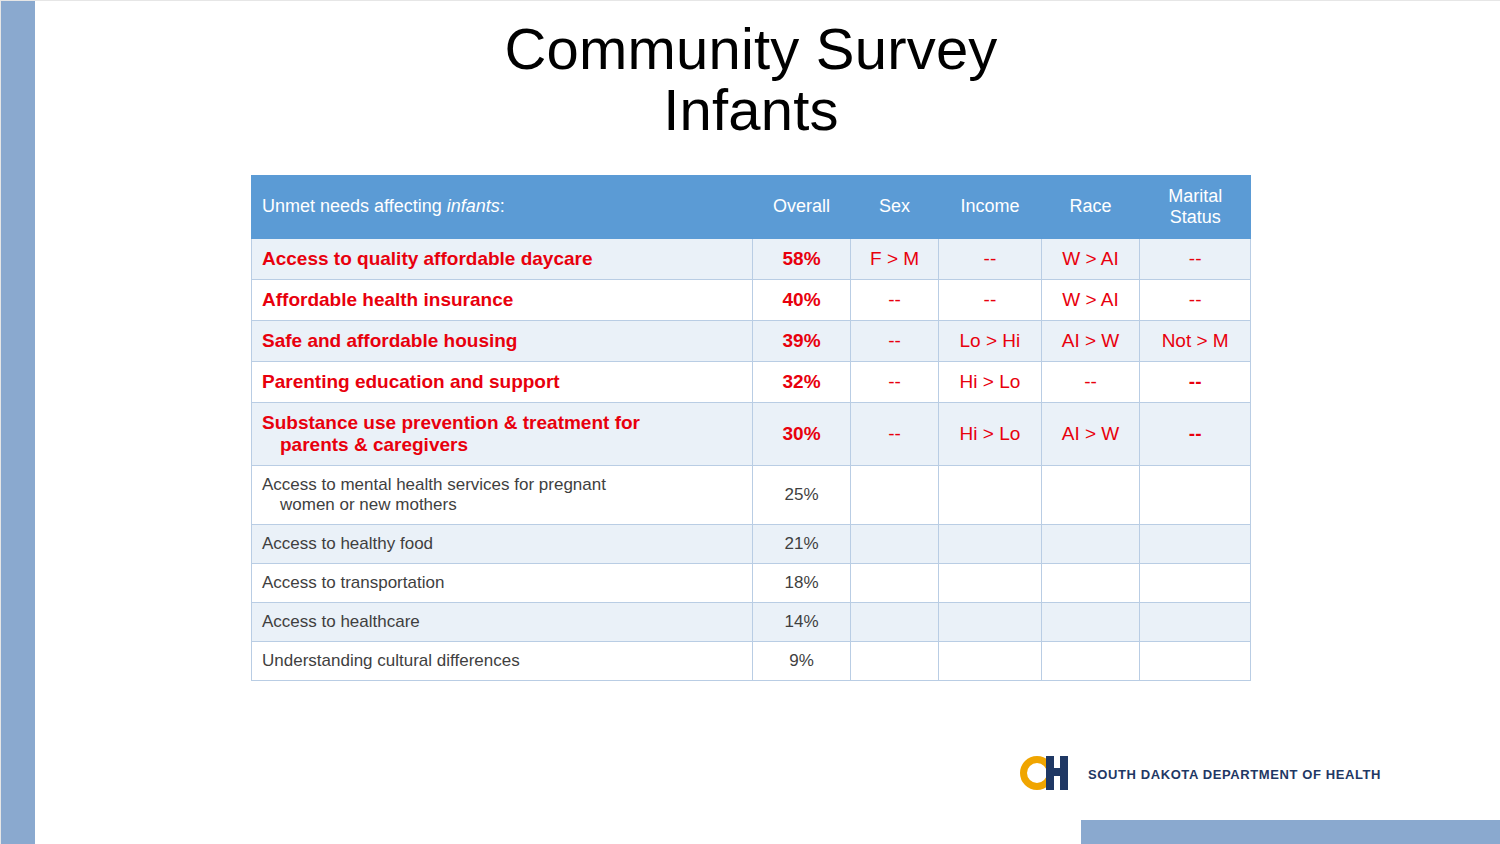Community SurveyInfants
| Unmet needs affecting infants : | Overall | Sex | Income | Race | Marital Status |
| --- | --- | --- | --- | --- | --- |
| Access to quality affordable daycare | 58% | F > M | -- | W > AI | -- |
| Affordable health insurance | 40% | -- | -- | W > AI | -- |
| Safe and affordable housing | 39% | -- | Lo > Hi | AI > W | Not > M |
| Parenting education and support | 32% | -- | Hi > Lo | -- | -- |
| Substance use prevention & treatment for parents & caregivers | 30% | -- | Hi > Lo | AI > W | -- |
| Access to mental health services for pregnant women or new mothers | 25% | | | | |
| Access to healthy food | 21% | | | | |
| Access to transportation | 18% | | | | |
| Access to healthcare | 14% | | | | |
| Understanding cultural differences | 9% | | | | |
SOUTH DAKOTA DEPARTMENT OF HEALTH